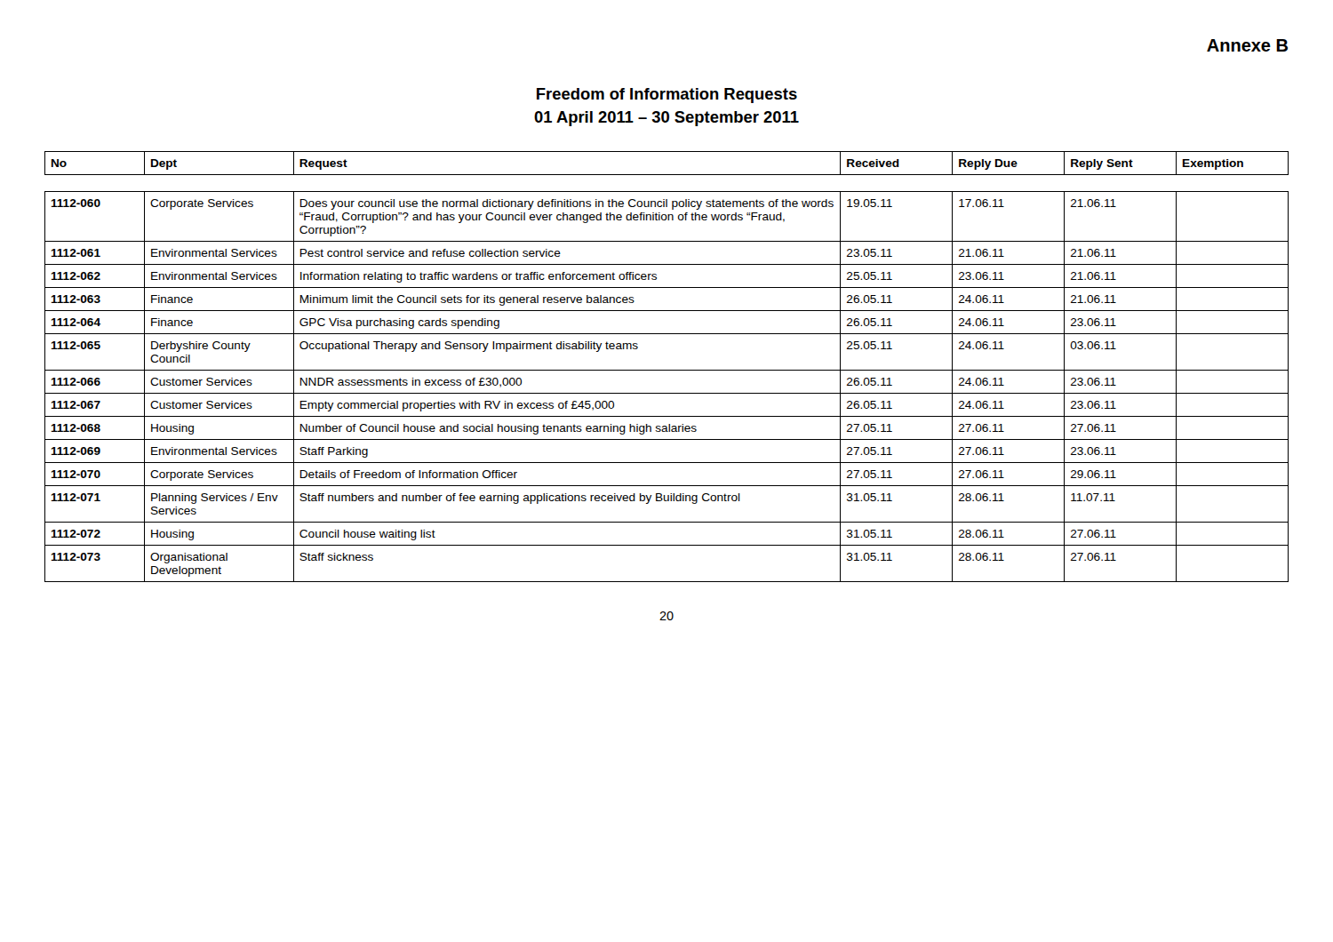Annexe B
Freedom of Information Requests
01 April 2011 – 30 September 2011
| No | Dept | Request | Received | Reply Due | Reply Sent | Exemption |
| --- | --- | --- | --- | --- | --- | --- |
| 1112-060 | Corporate Services | Does your council use the normal dictionary definitions in the Council policy statements of the words “Fraud, Corruption”? and has your Council ever changed the definition of the words “Fraud, Corruption”? | 19.05.11 | 17.06.11 | 21.06.11 | |
| 1112-061 | Environmental Services | Pest control service and refuse collection service | 23.05.11 | 21.06.11 | 21.06.11 | |
| 1112-062 | Environmental Services | Information relating to traffic wardens or traffic enforcement officers | 25.05.11 | 23.06.11 | 21.06.11 | |
| 1112-063 | Finance | Minimum limit the Council sets for its general reserve balances | 26.05.11 | 24.06.11 | 21.06.11 | |
| 1112-064 | Finance | GPC Visa purchasing cards spending | 26.05.11 | 24.06.11 | 23.06.11 | |
| 1112-065 | Derbyshire County Council | Occupational Therapy and Sensory Impairment disability teams | 25.05.11 | 24.06.11 | 03.06.11 | |
| 1112-066 | Customer Services | NNDR assessments in excess of £30,000 | 26.05.11 | 24.06.11 | 23.06.11 | |
| 1112-067 | Customer Services | Empty commercial properties with RV in excess of £45,000 | 26.05.11 | 24.06.11 | 23.06.11 | |
| 1112-068 | Housing | Number of Council house and social housing tenants earning high salaries | 27.05.11 | 27.06.11 | 27.06.11 | |
| 1112-069 | Environmental Services | Staff Parking | 27.05.11 | 27.06.11 | 23.06.11 | |
| 1112-070 | Corporate Services | Details of Freedom of Information Officer | 27.05.11 | 27.06.11 | 29.06.11 | |
| 1112-071 | Planning Services / Env Services | Staff numbers and number of fee earning applications received by Building Control | 31.05.11 | 28.06.11 | 11.07.11 | |
| 1112-072 | Housing | Council house waiting list | 31.05.11 | 28.06.11 | 27.06.11 | |
| 1112-073 | Organisational Development | Staff sickness | 31.05.11 | 28.06.11 | 27.06.11 | |
20